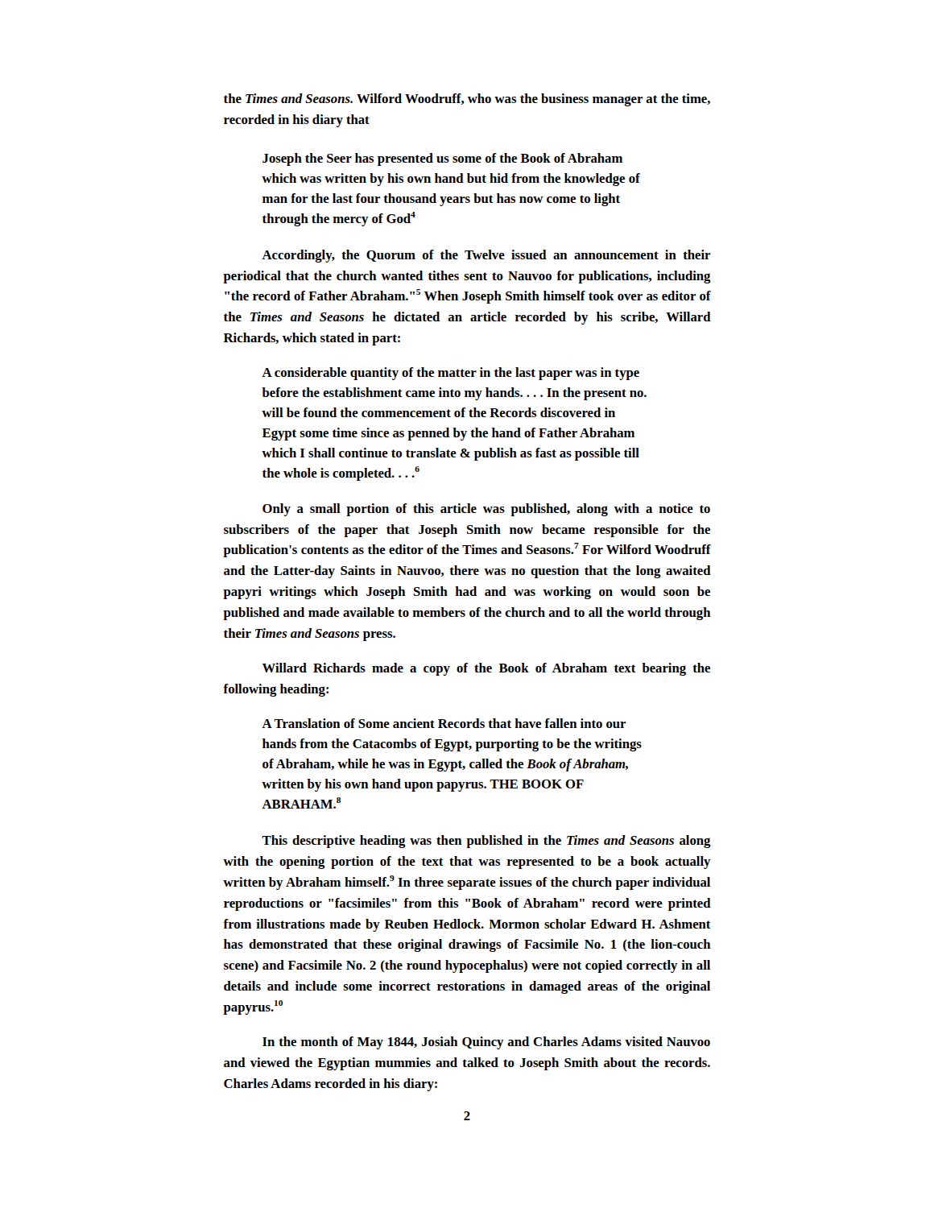the Times and Seasons. Wilford Woodruff, who was the business manager at the time, recorded in his diary that
Joseph the Seer has presented us some of the Book of Abraham which was written by his own hand but hid from the knowledge of man for the last four thousand years but has now come to light through the mercy of God4
Accordingly, the Quorum of the Twelve issued an announcement in their periodical that the church wanted tithes sent to Nauvoo for publications, including "the record of Father Abraham."5 When Joseph Smith himself took over as editor of the Times and Seasons he dictated an article recorded by his scribe, Willard Richards, which stated in part:
A considerable quantity of the matter in the last paper was in type before the establishment came into my hands. . . . In the present no. will be found the commencement of the Records discovered in Egypt some time since as penned by the hand of Father Abraham which I shall continue to translate & publish as fast as possible till the whole is completed. . . .6
Only a small portion of this article was published, along with a notice to subscribers of the paper that Joseph Smith now became responsible for the publication's contents as the editor of the Times and Seasons.7 For Wilford Woodruff and the Latter-day Saints in Nauvoo, there was no question that the long awaited papyri writings which Joseph Smith had and was working on would soon be published and made available to members of the church and to all the world through their Times and Seasons press.
Willard Richards made a copy of the Book of Abraham text bearing the following heading:
A Translation of Some ancient Records that have fallen into our hands from the Catacombs of Egypt, purporting to be the writings of Abraham, while he was in Egypt, called the Book of Abraham, written by his own hand upon papyrus. THE BOOK OF ABRAHAM.8
This descriptive heading was then published in the Times and Seasons along with the opening portion of the text that was represented to be a book actually written by Abraham himself.9 In three separate issues of the church paper individual reproductions or "facsimiles" from this "Book of Abraham" record were printed from illustrations made by Reuben Hedlock. Mormon scholar Edward H. Ashment has demonstrated that these original drawings of Facsimile No. 1 (the lion-couch scene) and Facsimile No. 2 (the round hypocephalus) were not copied correctly in all details and include some incorrect restorations in damaged areas of the original papyrus.10
In the month of May 1844, Josiah Quincy and Charles Adams visited Nauvoo and viewed the Egyptian mummies and talked to Joseph Smith about the records. Charles Adams recorded in his diary:
2